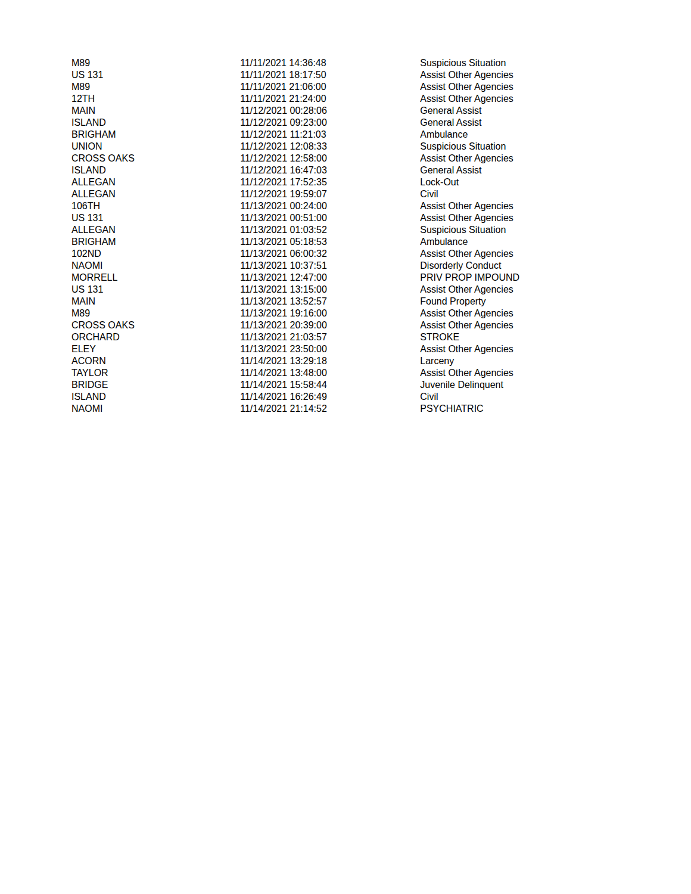| M89 | 11/11/2021 14:36:48 | Suspicious Situation |
| US 131 | 11/11/2021 18:17:50 | Assist Other Agencies |
| M89 | 11/11/2021 21:06:00 | Assist Other Agencies |
| 12TH | 11/11/2021 21:24:00 | Assist Other Agencies |
| MAIN | 11/12/2021 00:28:06 | General Assist |
| ISLAND | 11/12/2021 09:23:00 | General Assist |
| BRIGHAM | 11/12/2021 11:21:03 | Ambulance |
| UNION | 11/12/2021 12:08:33 | Suspicious Situation |
| CROSS OAKS | 11/12/2021 12:58:00 | Assist Other Agencies |
| ISLAND | 11/12/2021 16:47:03 | General Assist |
| ALLEGAN | 11/12/2021 17:52:35 | Lock-Out |
| ALLEGAN | 11/12/2021 19:59:07 | Civil |
| 106TH | 11/13/2021 00:24:00 | Assist Other Agencies |
| US 131 | 11/13/2021 00:51:00 | Assist Other Agencies |
| ALLEGAN | 11/13/2021 01:03:52 | Suspicious Situation |
| BRIGHAM | 11/13/2021 05:18:53 | Ambulance |
| 102ND | 11/13/2021 06:00:32 | Assist Other Agencies |
| NAOMI | 11/13/2021 10:37:51 | Disorderly Conduct |
| MORRELL | 11/13/2021 12:47:00 | PRIV PROP IMPOUND |
| US 131 | 11/13/2021 13:15:00 | Assist Other Agencies |
| MAIN | 11/13/2021 13:52:57 | Found Property |
| M89 | 11/13/2021 19:16:00 | Assist Other Agencies |
| CROSS OAKS | 11/13/2021 20:39:00 | Assist Other Agencies |
| ORCHARD | 11/13/2021 21:03:57 | STROKE |
| ELEY | 11/13/2021 23:50:00 | Assist Other Agencies |
| ACORN | 11/14/2021 13:29:18 | Larceny |
| TAYLOR | 11/14/2021 13:48:00 | Assist Other Agencies |
| BRIDGE | 11/14/2021 15:58:44 | Juvenile Delinquent |
| ISLAND | 11/14/2021 16:26:49 | Civil |
| NAOMI | 11/14/2021 21:14:52 | PSYCHIATRIC |